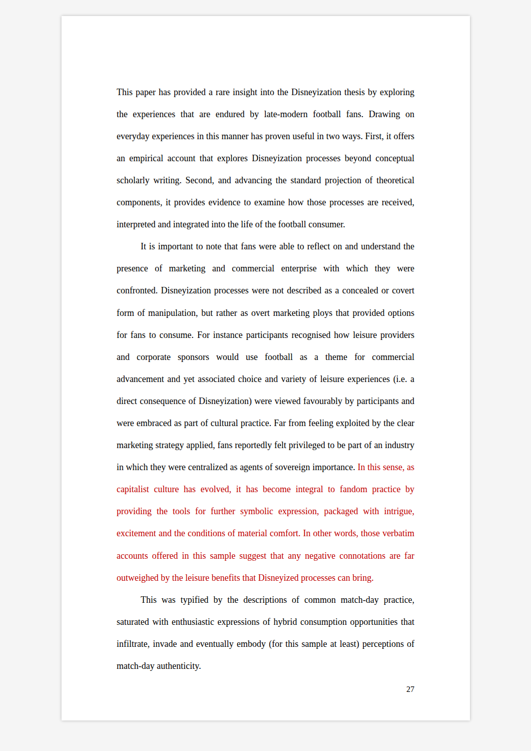This paper has provided a rare insight into the Disneyization thesis by exploring the experiences that are endured by late-modern football fans. Drawing on everyday experiences in this manner has proven useful in two ways. First, it offers an empirical account that explores Disneyization processes beyond conceptual scholarly writing. Second, and advancing the standard projection of theoretical components, it provides evidence to examine how those processes are received, interpreted and integrated into the life of the football consumer.
It is important to note that fans were able to reflect on and understand the presence of marketing and commercial enterprise with which they were confronted. Disneyization processes were not described as a concealed or covert form of manipulation, but rather as overt marketing ploys that provided options for fans to consume. For instance participants recognised how leisure providers and corporate sponsors would use football as a theme for commercial advancement and yet associated choice and variety of leisure experiences (i.e. a direct consequence of Disneyization) were viewed favourably by participants and were embraced as part of cultural practice. Far from feeling exploited by the clear marketing strategy applied, fans reportedly felt privileged to be part of an industry in which they were centralized as agents of sovereign importance. In this sense, as capitalist culture has evolved, it has become integral to fandom practice by providing the tools for further symbolic expression, packaged with intrigue, excitement and the conditions of material comfort. In other words, those verbatim accounts offered in this sample suggest that any negative connotations are far outweighed by the leisure benefits that Disneyized processes can bring.
This was typified by the descriptions of common match-day practice, saturated with enthusiastic expressions of hybrid consumption opportunities that infiltrate, invade and eventually embody (for this sample at least) perceptions of match-day authenticity.
27